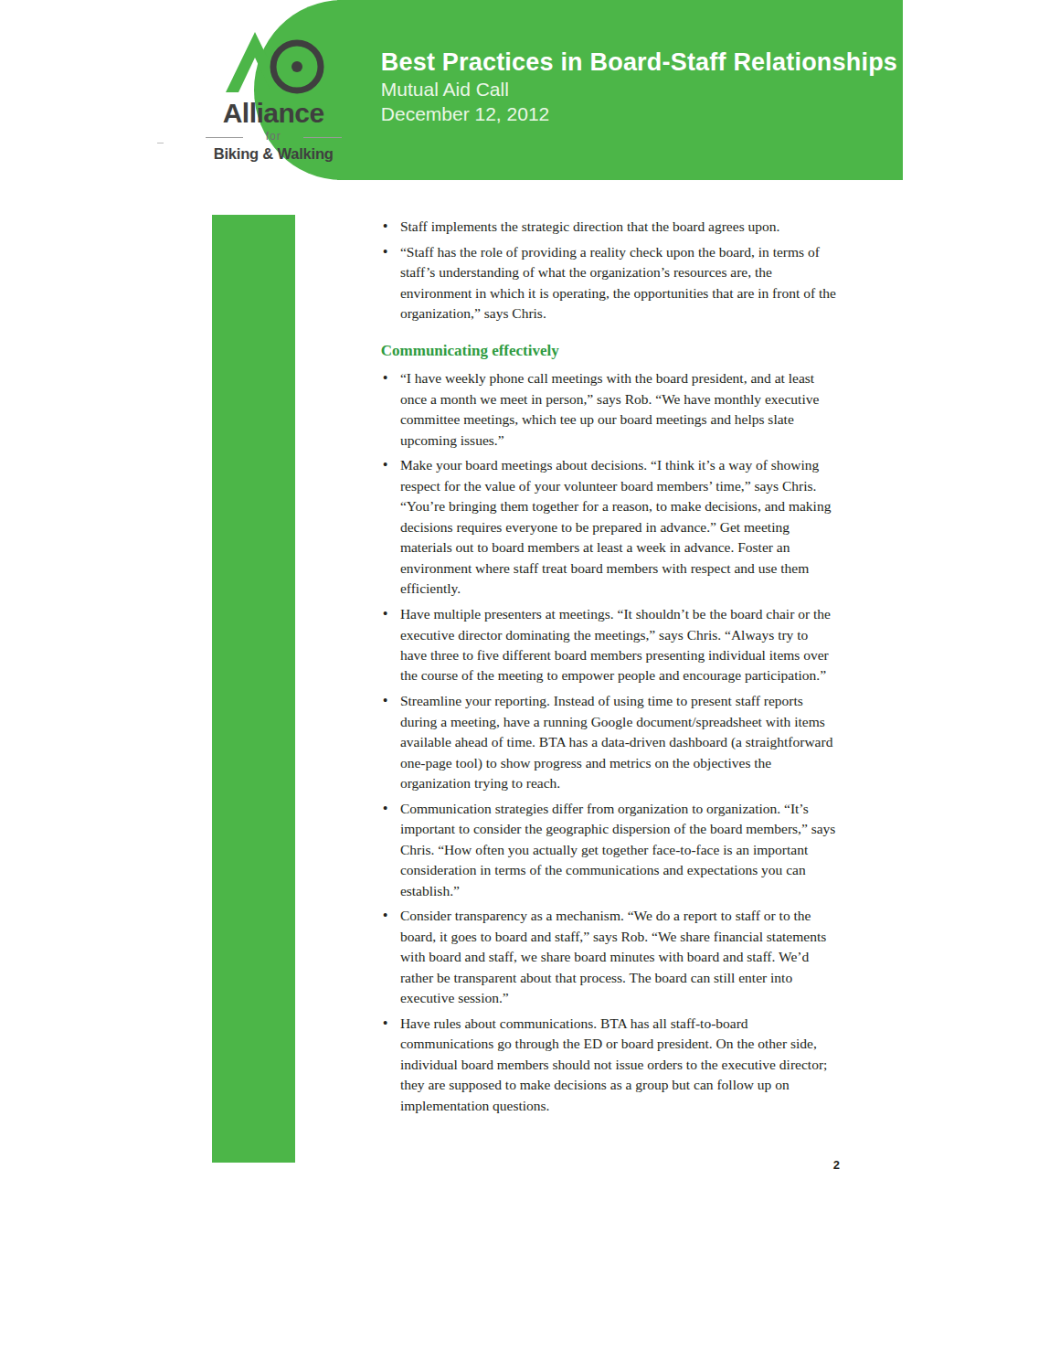Alliance
for
Biking & Walking
Best Practices in Board-Staff Relationships
Mutual Aid Call
December 12, 2012
Staff implements the strategic direction that the board agrees upon.
“Staff has the role of providing a reality check upon the board, in terms of staff’s understanding of what the organization’s resources are, the environment in which it is operating, the opportunities that are in front of the organization,” says Chris.
Communicating effectively
“I have weekly phone call meetings with the board president, and at least once a month we meet in person,” says Rob. “We have monthly executive committee meetings, which tee up our board meetings and helps slate upcoming issues.”
Make your board meetings about decisions. “I think it’s a way of showing respect for the value of your volunteer board members’ time,” says Chris. “You’re bringing them together for a reason, to make decisions, and making decisions requires everyone to be prepared in advance.” Get meeting materials out to board members at least a week in advance. Foster an environment where staff treat board members with respect and use them efficiently.
Have multiple presenters at meetings. “It shouldn’t be the board chair or the executive director dominating the meetings,” says Chris. “Always try to have three to five different board members presenting individual items over the course of the meeting to empower people and encourage participation.”
Streamline your reporting. Instead of using time to present staff reports during a meeting, have a running Google document/spreadsheet with items available ahead of time. BTA has a data-driven dashboard (a straightforward one-page tool) to show progress and metrics on the objectives the organization trying to reach.
Communication strategies differ from organization to organization. “It’s important to consider the geographic dispersion of the board members,” says Chris. “How often you actually get together face-to-face is an important consideration in terms of the communications and expectations you can establish.”
Consider transparency as a mechanism. “We do a report to staff or to the board, it goes to board and staff,” says Rob. “We share financial statements with board and staff, we share board minutes with board and staff. We’d rather be transparent about that process. The board can still enter into executive session.”
Have rules about communications. BTA has all staff-to-board communications go through the ED or board president. On the other side, individual board members should not issue orders to the executive director; they are supposed to make decisions as a group but can follow up on implementation questions.
2